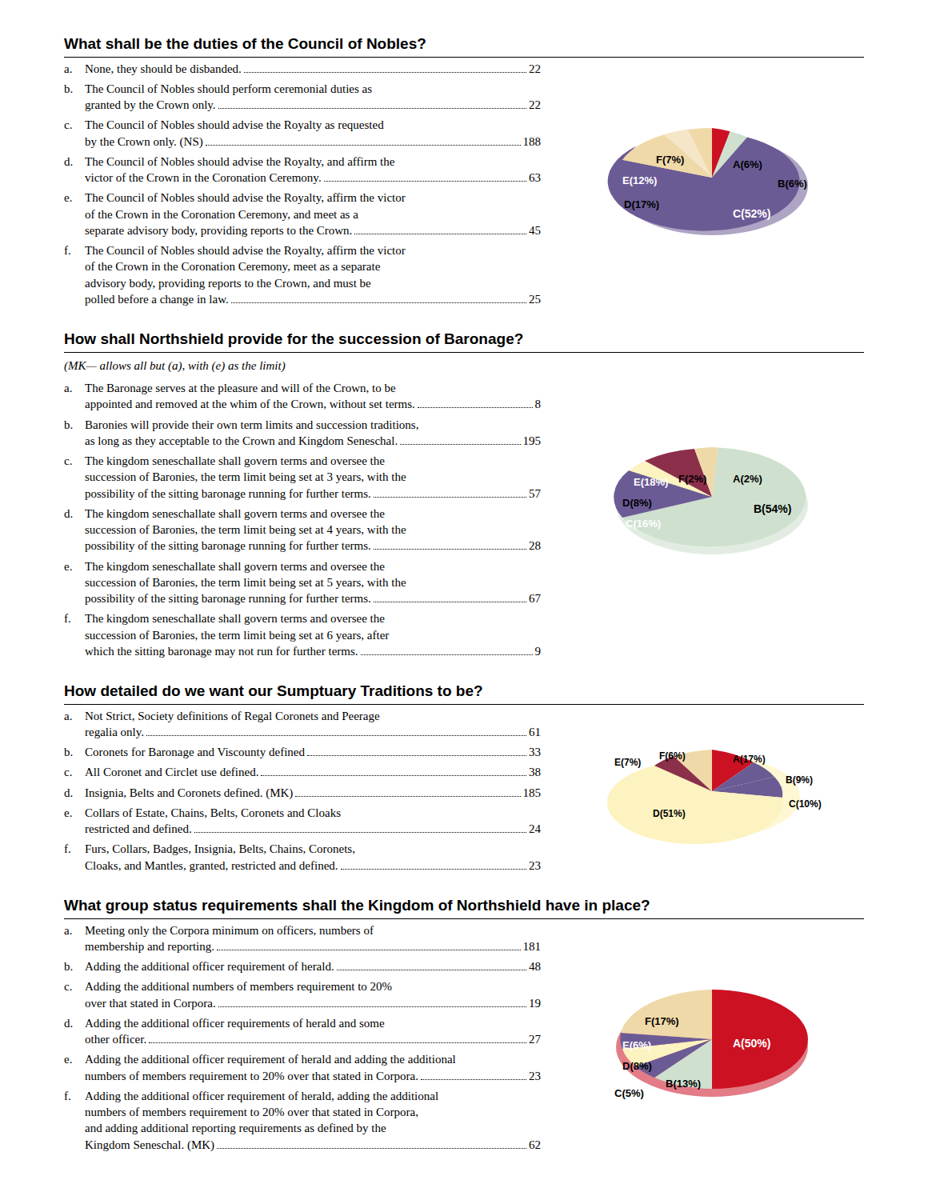What shall be the duties of the Council of Nobles?
a. None, they should be disbanded. 22
b. The Council of Nobles should perform ceremonial duties as granted by the Crown only. 22
c. The Council of Nobles should advise the Royalty as requested by the Crown only. (NS) 188
d. The Council of Nobles should advise the Royalty, and affirm the victor of the Crown in the Coronation Ceremony. 63
e. The Council of Nobles should advise the Royalty, affirm the victor of the Crown in the Coronation Ceremony, and meet as a separate advisory body, providing reports to the Crown. 45
f. The Council of Nobles should advise the Royalty, affirm the victor of the Crown in the Coronation Ceremony, meet as a separate advisory body, providing reports to the Crown, and must be polled before a change in law. 25
A(6%) B(6%) C(52%) D(17%) E(12%) F(7%)
How shall Northshield provide for the succession of Baronage?
(MK— allows all but (a), with (e) as the limit)
a. The Baronage serves at the pleasure and will of the Crown, to be appointed and removed at the whim of the Crown, without set terms. 8
b. Baronies will provide their own term limits and succession traditions, as long as they acceptable to the Crown and Kingdom Seneschal. 195
c. The kingdom seneschallate shall govern terms and oversee the succession of Baronies, the term limit being set at 3 years, with the possibility of the sitting baronage running for further terms. 57
d. The kingdom seneschallate shall govern terms and oversee the succession of Baronies, the term limit being set at 4 years, with the possibility of the sitting baronage running for further terms. 28
e. The kingdom seneschallate shall govern terms and oversee the succession of Baronies, the term limit being set at 5 years, with the possibility of the sitting baronage running for further terms. 67
f. The kingdom seneschallate shall govern terms and oversee the succession of Baronies, the term limit being set at 6 years, after which the sitting baronage may not run for further terms. 9
A(2%) B(54%) C(16%) D(8%) E(18%) F(2%)
How detailed do we want our Sumptuary Traditions to be?
a. Not Strict, Society definitions of Regal Coronets and Peerage regalia only. 61
b. Coronets for Baronage and Viscounty defined 33
c. All Coronet and Circlet use defined. 38
d. Insignia, Belts and Coronets defined. (MK) 185
e. Collars of Estate, Chains, Belts, Coronets and Cloaks restricted and defined. 24
f. Furs, Collars, Badges, Insignia, Belts, Chains, Coronets, Cloaks, and Mantles, granted, restricted and defined. 23
A(17%) B(9%) C(10%) D(51%) E(7%) F(6%)
What group status requirements shall the Kingdom of Northshield have in place?
a. Meeting only the Corpora minimum on officers, numbers of membership and reporting. 181
b. Adding the additional officer requirement of herald. 48
c. Adding the additional numbers of members requirement to 20% over that stated in Corpora. 19
d. Adding the additional officer requirements of herald and some other officer. 27
e. Adding the additional officer requirement of herald and adding the additional numbers of members requirement to 20% over that stated in Corpora. 23
f. Adding the additional officer requirement of herald, adding the additional numbers of members requirement to 20% over that stated in Corpora, and adding additional reporting requirements as defined by the Kingdom Seneschal. (MK) 62
A(50%) B(13%) C(5%) D(8%) E(6%) F(17%)